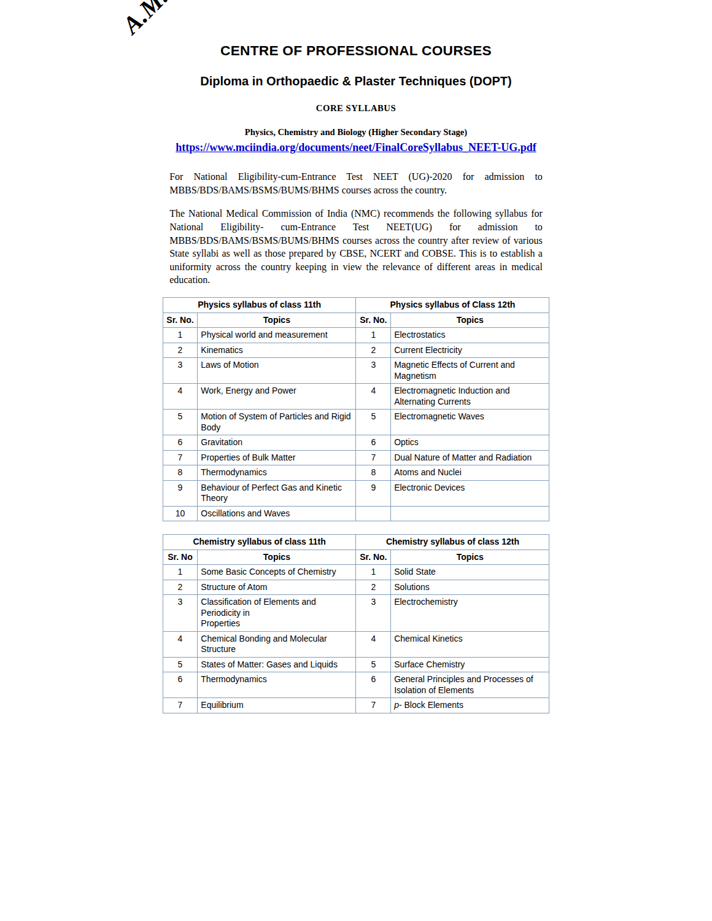A.M.U., Aligarh
CENTRE OF PROFESSIONAL COURSES
Diploma in Orthopaedic & Plaster Techniques (DOPT)
CORE SYLLABUS
Physics, Chemistry and Biology (Higher Secondary Stage)
https://www.mciindia.org/documents/neet/FinalCoreSyllabus_NEET-UG.pdf
For National Eligibility-cum-Entrance Test NEET (UG)-2020 for admission to MBBS/BDS/BAMS/BSMS/BUMS/BHMS courses across the country.
The National Medical Commission of India (NMC) recommends the following syllabus for National Eligibility- cum-Entrance Test NEET(UG) for admission to MBBS/BDS/BAMS/BSMS/BUMS/BHMS courses across the country after review of various State syllabi as well as those prepared by CBSE, NCERT and COBSE. This is to establish a uniformity across the country keeping in view the relevance of different areas in medical education.
| Physics syllabus of class 11th | Physics syllabus of Class 12th |
| --- | --- |
| Sr. No. | Topics | Sr. No. | Topics |
| 1 | Physical world and measurement | 1 | Electrostatics |
| 2 | Kinematics | 2 | Current Electricity |
| 3 | Laws of Motion | 3 | Magnetic Effects of Current and Magnetism |
| 4 | Work, Energy and Power | 4 | Electromagnetic Induction and Alternating Currents |
| 5 | Motion of System of Particles and Rigid Body | 5 | Electromagnetic Waves |
| 6 | Gravitation | 6 | Optics |
| 7 | Properties of Bulk Matter | 7 | Dual Nature of Matter and Radiation |
| 8 | Thermodynamics | 8 | Atoms and Nuclei |
| 9 | Behaviour of Perfect Gas and Kinetic Theory | 9 | Electronic Devices |
| 10 | Oscillations and Waves | | |
| Chemistry syllabus of class 11th | Chemistry syllabus of class 12th |
| --- | --- |
| Sr. No | Topics | Sr. No. | Topics |
| 1 | Some Basic Concepts of Chemistry | 1 | Solid State |
| 2 | Structure of Atom | 2 | Solutions |
| 3 | Classification of Elements and Periodicity in Properties | 3 | Electrochemistry |
| 4 | Chemical Bonding and Molecular Structure | 4 | Chemical Kinetics |
| 5 | States of Matter: Gases and Liquids | 5 | Surface Chemistry |
| 6 | Thermodynamics | 6 | General Principles and Processes of Isolation of Elements |
| 7 | Equilibrium | 7 | p - Block Elements |